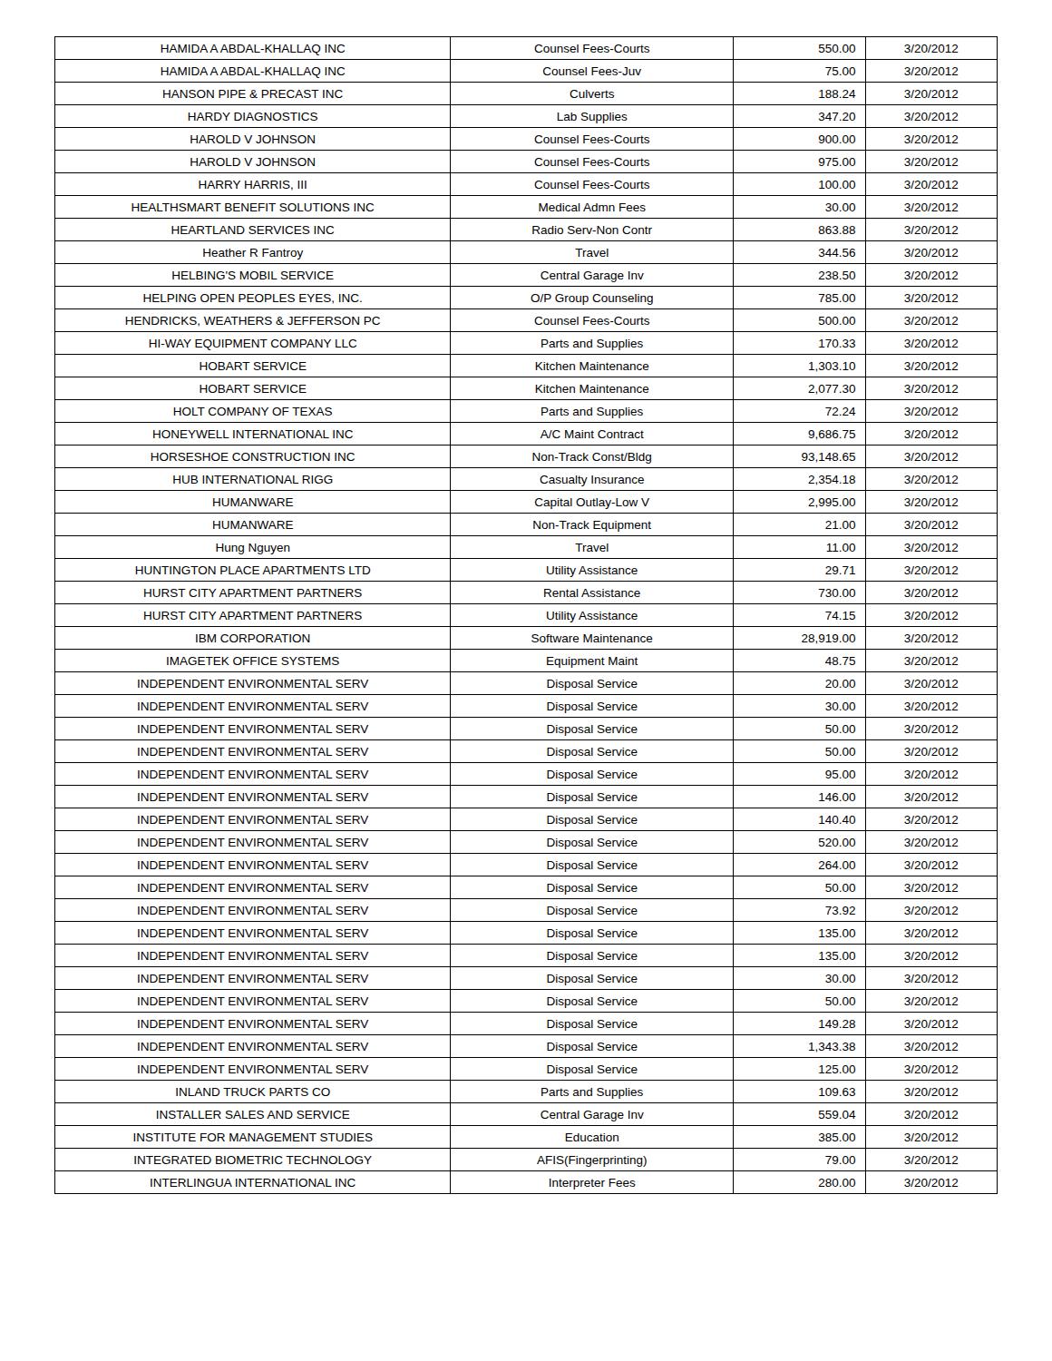| HAMIDA A ABDAL-KHALLAQ INC | Counsel Fees-Courts | 550.00 | 3/20/2012 |
| HAMIDA A ABDAL-KHALLAQ INC | Counsel Fees-Juv | 75.00 | 3/20/2012 |
| HANSON PIPE & PRECAST INC | Culverts | 188.24 | 3/20/2012 |
| HARDY DIAGNOSTICS | Lab Supplies | 347.20 | 3/20/2012 |
| HAROLD V JOHNSON | Counsel Fees-Courts | 900.00 | 3/20/2012 |
| HAROLD V JOHNSON | Counsel Fees-Courts | 975.00 | 3/20/2012 |
| HARRY HARRIS, III | Counsel Fees-Courts | 100.00 | 3/20/2012 |
| HEALTHSMART BENEFIT SOLUTIONS INC | Medical Admn Fees | 30.00 | 3/20/2012 |
| HEARTLAND SERVICES INC | Radio Serv-Non Contr | 863.88 | 3/20/2012 |
| Heather R Fantroy | Travel | 344.56 | 3/20/2012 |
| HELBING'S MOBIL SERVICE | Central Garage Inv | 238.50 | 3/20/2012 |
| HELPING OPEN PEOPLES EYES, INC. | O/P Group Counseling | 785.00 | 3/20/2012 |
| HENDRICKS, WEATHERS & JEFFERSON PC | Counsel Fees-Courts | 500.00 | 3/20/2012 |
| HI-WAY EQUIPMENT COMPANY LLC | Parts and Supplies | 170.33 | 3/20/2012 |
| HOBART SERVICE | Kitchen Maintenance | 1,303.10 | 3/20/2012 |
| HOBART SERVICE | Kitchen Maintenance | 2,077.30 | 3/20/2012 |
| HOLT COMPANY OF TEXAS | Parts and Supplies | 72.24 | 3/20/2012 |
| HONEYWELL INTERNATIONAL INC | A/C Maint Contract | 9,686.75 | 3/20/2012 |
| HORSESHOE CONSTRUCTION INC | Non-Track Const/Bldg | 93,148.65 | 3/20/2012 |
| HUB INTERNATIONAL RIGG | Casualty Insurance | 2,354.18 | 3/20/2012 |
| HUMANWARE | Capital Outlay-Low V | 2,995.00 | 3/20/2012 |
| HUMANWARE | Non-Track Equipment | 21.00 | 3/20/2012 |
| Hung Nguyen | Travel | 11.00 | 3/20/2012 |
| HUNTINGTON PLACE APARTMENTS LTD | Utility Assistance | 29.71 | 3/20/2012 |
| HURST CITY APARTMENT PARTNERS | Rental Assistance | 730.00 | 3/20/2012 |
| HURST CITY APARTMENT PARTNERS | Utility Assistance | 74.15 | 3/20/2012 |
| IBM CORPORATION | Software Maintenance | 28,919.00 | 3/20/2012 |
| IMAGETEK OFFICE SYSTEMS | Equipment Maint | 48.75 | 3/20/2012 |
| INDEPENDENT ENVIRONMENTAL SERV | Disposal Service | 20.00 | 3/20/2012 |
| INDEPENDENT ENVIRONMENTAL SERV | Disposal Service | 30.00 | 3/20/2012 |
| INDEPENDENT ENVIRONMENTAL SERV | Disposal Service | 50.00 | 3/20/2012 |
| INDEPENDENT ENVIRONMENTAL SERV | Disposal Service | 50.00 | 3/20/2012 |
| INDEPENDENT ENVIRONMENTAL SERV | Disposal Service | 95.00 | 3/20/2012 |
| INDEPENDENT ENVIRONMENTAL SERV | Disposal Service | 146.00 | 3/20/2012 |
| INDEPENDENT ENVIRONMENTAL SERV | Disposal Service | 140.40 | 3/20/2012 |
| INDEPENDENT ENVIRONMENTAL SERV | Disposal Service | 520.00 | 3/20/2012 |
| INDEPENDENT ENVIRONMENTAL SERV | Disposal Service | 264.00 | 3/20/2012 |
| INDEPENDENT ENVIRONMENTAL SERV | Disposal Service | 50.00 | 3/20/2012 |
| INDEPENDENT ENVIRONMENTAL SERV | Disposal Service | 73.92 | 3/20/2012 |
| INDEPENDENT ENVIRONMENTAL SERV | Disposal Service | 135.00 | 3/20/2012 |
| INDEPENDENT ENVIRONMENTAL SERV | Disposal Service | 135.00 | 3/20/2012 |
| INDEPENDENT ENVIRONMENTAL SERV | Disposal Service | 30.00 | 3/20/2012 |
| INDEPENDENT ENVIRONMENTAL SERV | Disposal Service | 50.00 | 3/20/2012 |
| INDEPENDENT ENVIRONMENTAL SERV | Disposal Service | 149.28 | 3/20/2012 |
| INDEPENDENT ENVIRONMENTAL SERV | Disposal Service | 1,343.38 | 3/20/2012 |
| INDEPENDENT ENVIRONMENTAL SERV | Disposal Service | 125.00 | 3/20/2012 |
| INLAND TRUCK PARTS CO | Parts and Supplies | 109.63 | 3/20/2012 |
| INSTALLER SALES AND SERVICE | Central Garage Inv | 559.04 | 3/20/2012 |
| INSTITUTE FOR MANAGEMENT STUDIES | Education | 385.00 | 3/20/2012 |
| INTEGRATED BIOMETRIC TECHNOLOGY | AFIS(Fingerprinting) | 79.00 | 3/20/2012 |
| INTERLINGUA INTERNATIONAL INC | Interpreter Fees | 280.00 | 3/20/2012 |